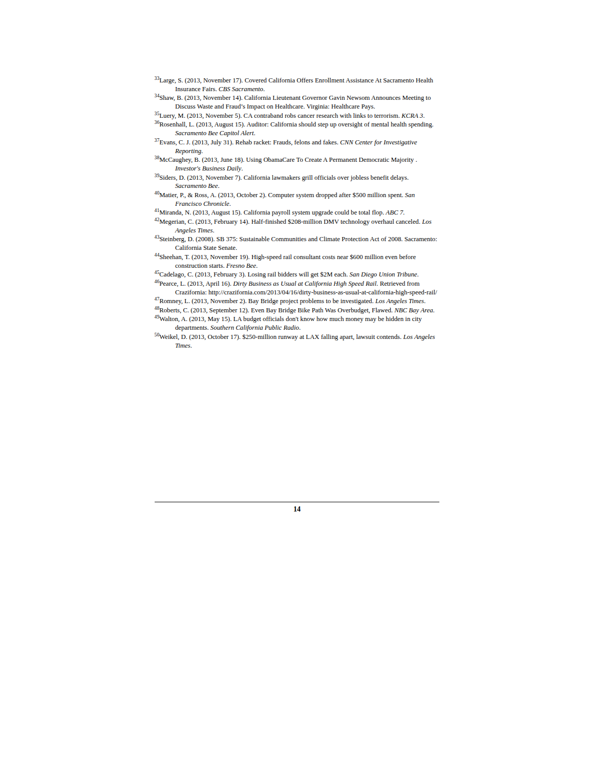33Large, S. (2013, November 17). Covered California Offers Enrollment Assistance At Sacramento Health Insurance Fairs. CBS Sacramento.
34Shaw, B. (2013, November 14). California Lieutenant Governor Gavin Newsom Announces Meeting to Discuss Waste and Fraud’s Impact on Healthcare. Virginia: Healthcare Pays.
35Luery, M. (2013, November 5). CA contraband robs cancer research with links to terrorism. KCRA 3.
36Rosenhall, L. (2013, August 15). Auditor: California should step up oversight of mental health spending. Sacramento Bee Capitol Alert.
37Evans, C. J. (2013, July 31). Rehab racket: Frauds, felons and fakes. CNN Center for Investigative Reporting.
38McCaughey, B. (2013, June 18). Using ObamaCare To Create A Permanent Democratic Majority . Investor's Business Daily.
39Siders, D. (2013, November 7). California lawmakers grill officials over jobless benefit delays. Sacramento Bee.
40Matier, P., & Ross, A. (2013, October 2). Computer system dropped after $500 million spent. San Francisco Chronicle.
41Miranda, N. (2013, August 15). California payroll system upgrade could be total flop. ABC 7.
42Megerian, C. (2013, February 14). Half-finished $208-million DMV technology overhaul canceled. Los Angeles Times.
43Steinberg, D. (2008). SB 375: Sustainable Communities and Climate Protection Act of 2008. Sacramento: California State Senate.
44Sheehan, T. (2013, November 19). High-speed rail consultant costs near $600 million even before construction starts. Fresno Bee.
45Cadelago, C. (2013, February 3). Losing rail bidders will get $2M each. San Diego Union Tribune.
46Pearce, L. (2013, April 16). Dirty Business as Usual at California High Speed Rail. Retrieved from Crazifornia: http://crazifornia.com/2013/04/16/dirty-business-as-usual-at-california-high-speed-rail/
47Romney, L. (2013, November 2). Bay Bridge project problems to be investigated. Los Angeles Times.
48Roberts, C. (2013, September 12). Even Bay Bridge Bike Path Was Overbudget, Flawed. NBC Bay Area.
49Walton, A. (2013, May 15). LA budget officials don't know how much money may be hidden in city departments. Southern California Public Radio.
50Weikel, D. (2013, October 17). $250-million runway at LAX falling apart, lawsuit contends. Los Angeles Times.
14